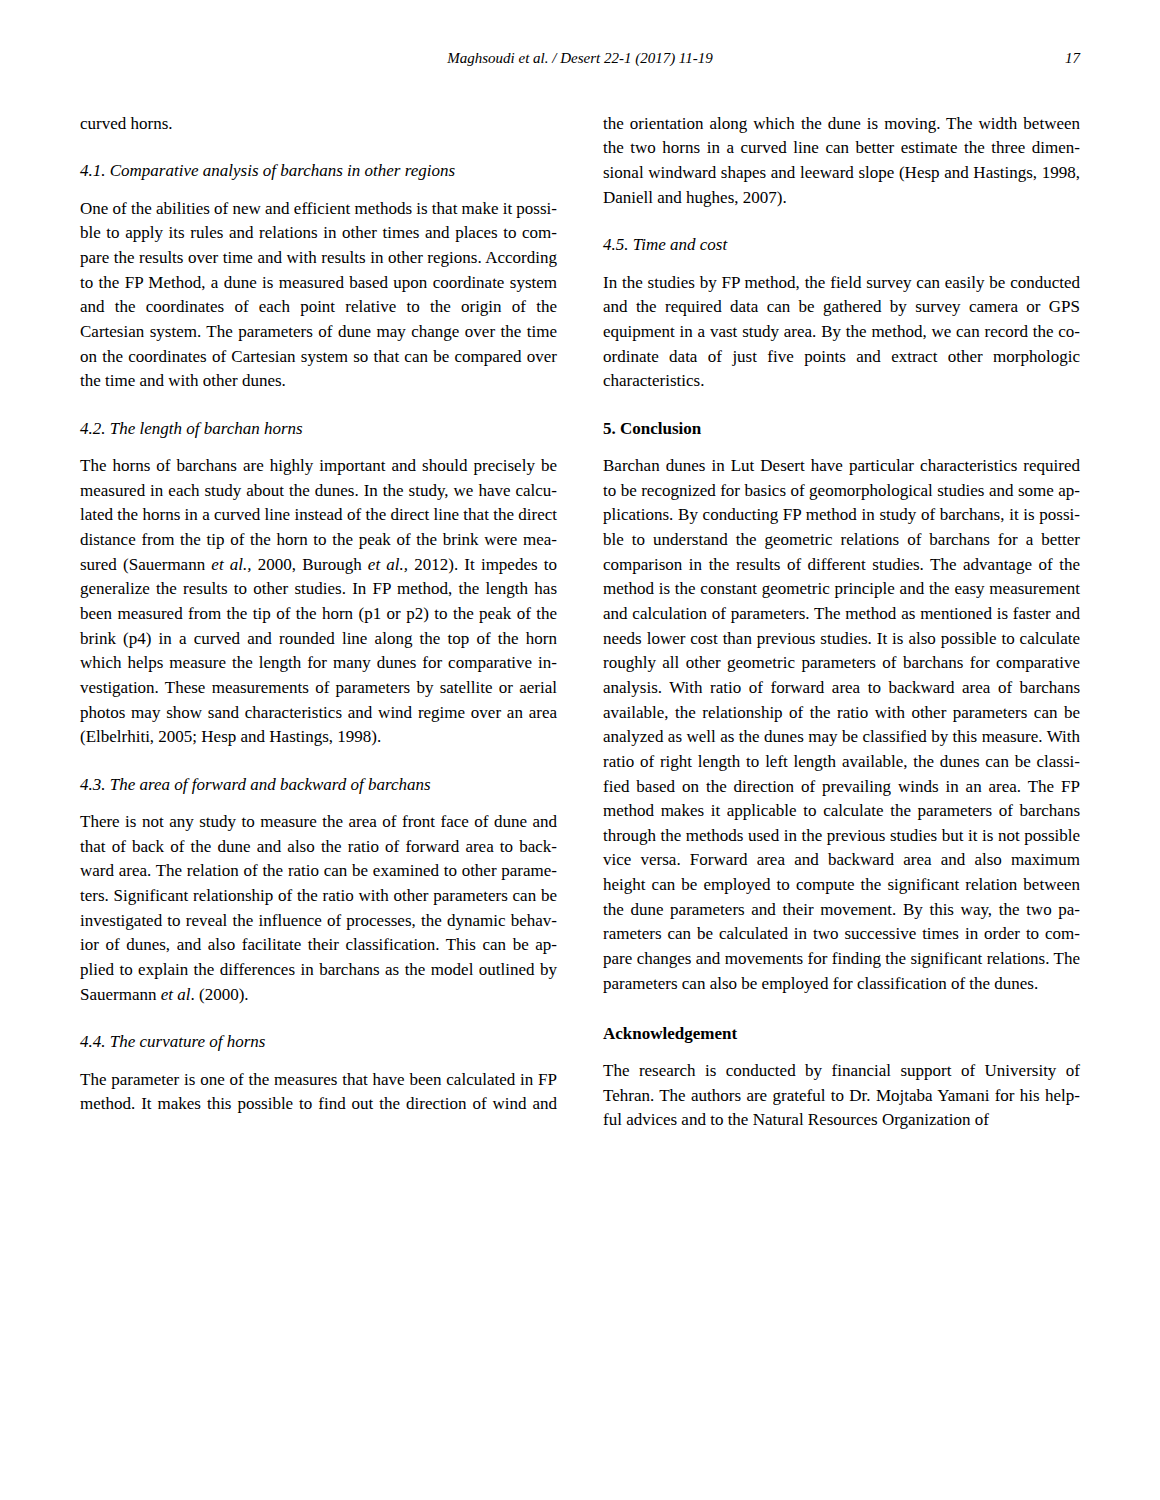Maghsoudi et al. / Desert 22-1 (2017) 11-19 17
curved horns.
4.1. Comparative analysis of barchans in other regions
One of the abilities of new and efficient methods is that make it possible to apply its rules and relations in other times and places to compare the results over time and with results in other regions. According to the FP Method, a dune is measured based upon coordinate system and the coordinates of each point relative to the origin of the Cartesian system. The parameters of dune may change over the time on the coordinates of Cartesian system so that can be compared over the time and with other dunes.
4.2. The length of barchan horns
The horns of barchans are highly important and should precisely be measured in each study about the dunes. In the study, we have calculated the horns in a curved line instead of the direct line that the direct distance from the tip of the horn to the peak of the brink were measured (Sauermann et al., 2000, Burough et al., 2012). It impedes to generalize the results to other studies. In FP method, the length has been measured from the tip of the horn (p1 or p2) to the peak of the brink (p4) in a curved and rounded line along the top of the horn which helps measure the length for many dunes for comparative investigation. These measurements of parameters by satellite or aerial photos may show sand characteristics and wind regime over an area (Elbelrhiti, 2005; Hesp and Hastings, 1998).
4.3. The area of forward and backward of barchans
There is not any study to measure the area of front face of dune and that of back of the dune and also the ratio of forward area to backward area. The relation of the ratio can be examined to other parameters. Significant relationship of the ratio with other parameters can be investigated to reveal the influence of processes, the dynamic behavior of dunes, and also facilitate their classification. This can be applied to explain the differences in barchans as the model outlined by Sauermann et al. (2000).
4.4. The curvature of horns
The parameter is one of the measures that have been calculated in FP method. It makes this possible to find out the direction of wind and the orientation along which the dune is moving. The width between the two horns in a curved line can better estimate the three dimensional windward shapes and leeward slope (Hesp and Hastings, 1998, Daniell and hughes, 2007).
4.5. Time and cost
In the studies by FP method, the field survey can easily be conducted and the required data can be gathered by survey camera or GPS equipment in a vast study area. By the method, we can record the coordinate data of just five points and extract other morphologic characteristics.
5. Conclusion
Barchan dunes in Lut Desert have particular characteristics required to be recognized for basics of geomorphological studies and some applications. By conducting FP method in study of barchans, it is possible to understand the geometric relations of barchans for a better comparison in the results of different studies. The advantage of the method is the constant geometric principle and the easy measurement and calculation of parameters. The method as mentioned is faster and needs lower cost than previous studies. It is also possible to calculate roughly all other geometric parameters of barchans for comparative analysis. With ratio of forward area to backward area of barchans available, the relationship of the ratio with other parameters can be analyzed as well as the dunes may be classified by this measure. With ratio of right length to left length available, the dunes can be classified based on the direction of prevailing winds in an area. The FP method makes it applicable to calculate the parameters of barchans through the methods used in the previous studies but it is not possible vice versa. Forward area and backward area and also maximum height can be employed to compute the significant relation between the dune parameters and their movement. By this way, the two parameters can be calculated in two successive times in order to compare changes and movements for finding the significant relations. The parameters can also be employed for classification of the dunes.
Acknowledgement
The research is conducted by financial support of University of Tehran. The authors are grateful to Dr. Mojtaba Yamani for his helpful advices and to the Natural Resources Organization of